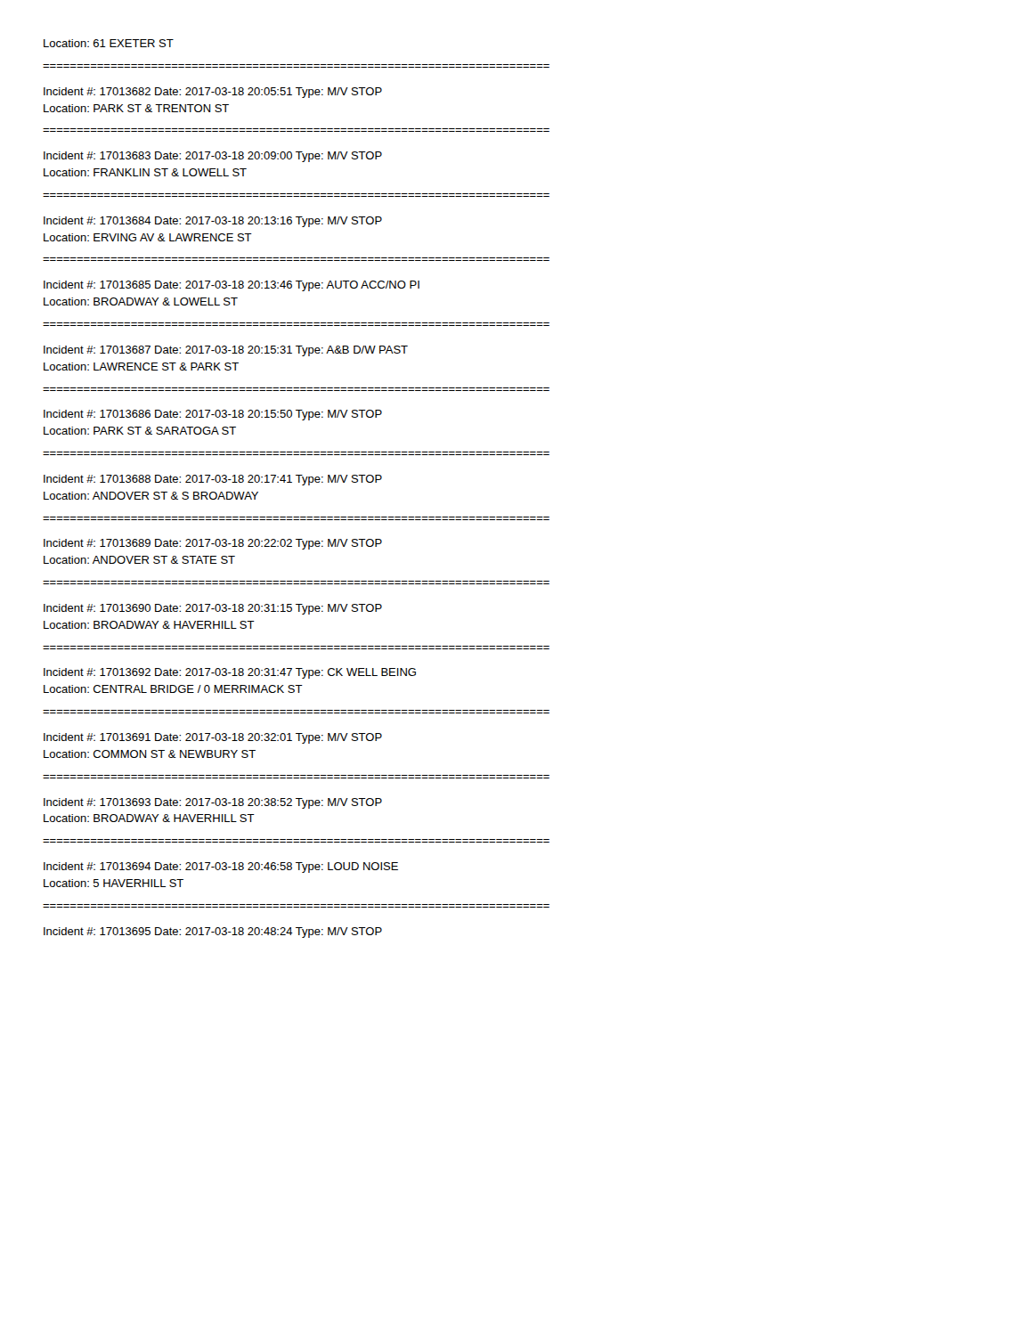Location: 61 EXETER ST
===========================================================================
Incident #: 17013682 Date: 2017-03-18 20:05:51 Type: M/V STOP
Location: PARK ST & TRENTON ST
===========================================================================
Incident #: 17013683 Date: 2017-03-18 20:09:00 Type: M/V STOP
Location: FRANKLIN ST & LOWELL ST
===========================================================================
Incident #: 17013684 Date: 2017-03-18 20:13:16 Type: M/V STOP
Location: ERVING AV & LAWRENCE ST
===========================================================================
Incident #: 17013685 Date: 2017-03-18 20:13:46 Type: AUTO ACC/NO PI
Location: BROADWAY & LOWELL ST
===========================================================================
Incident #: 17013687 Date: 2017-03-18 20:15:31 Type: A&B D/W PAST
Location: LAWRENCE ST & PARK ST
===========================================================================
Incident #: 17013686 Date: 2017-03-18 20:15:50 Type: M/V STOP
Location: PARK ST & SARATOGA ST
===========================================================================
Incident #: 17013688 Date: 2017-03-18 20:17:41 Type: M/V STOP
Location: ANDOVER ST & S BROADWAY
===========================================================================
Incident #: 17013689 Date: 2017-03-18 20:22:02 Type: M/V STOP
Location: ANDOVER ST & STATE ST
===========================================================================
Incident #: 17013690 Date: 2017-03-18 20:31:15 Type: M/V STOP
Location: BROADWAY & HAVERHILL ST
===========================================================================
Incident #: 17013692 Date: 2017-03-18 20:31:47 Type: CK WELL BEING
Location: CENTRAL BRIDGE / 0 MERRIMACK ST
===========================================================================
Incident #: 17013691 Date: 2017-03-18 20:32:01 Type: M/V STOP
Location: COMMON ST & NEWBURY ST
===========================================================================
Incident #: 17013693 Date: 2017-03-18 20:38:52 Type: M/V STOP
Location: BROADWAY & HAVERHILL ST
===========================================================================
Incident #: 17013694 Date: 2017-03-18 20:46:58 Type: LOUD NOISE
Location: 5 HAVERHILL ST
===========================================================================
Incident #: 17013695 Date: 2017-03-18 20:48:24 Type: M/V STOP